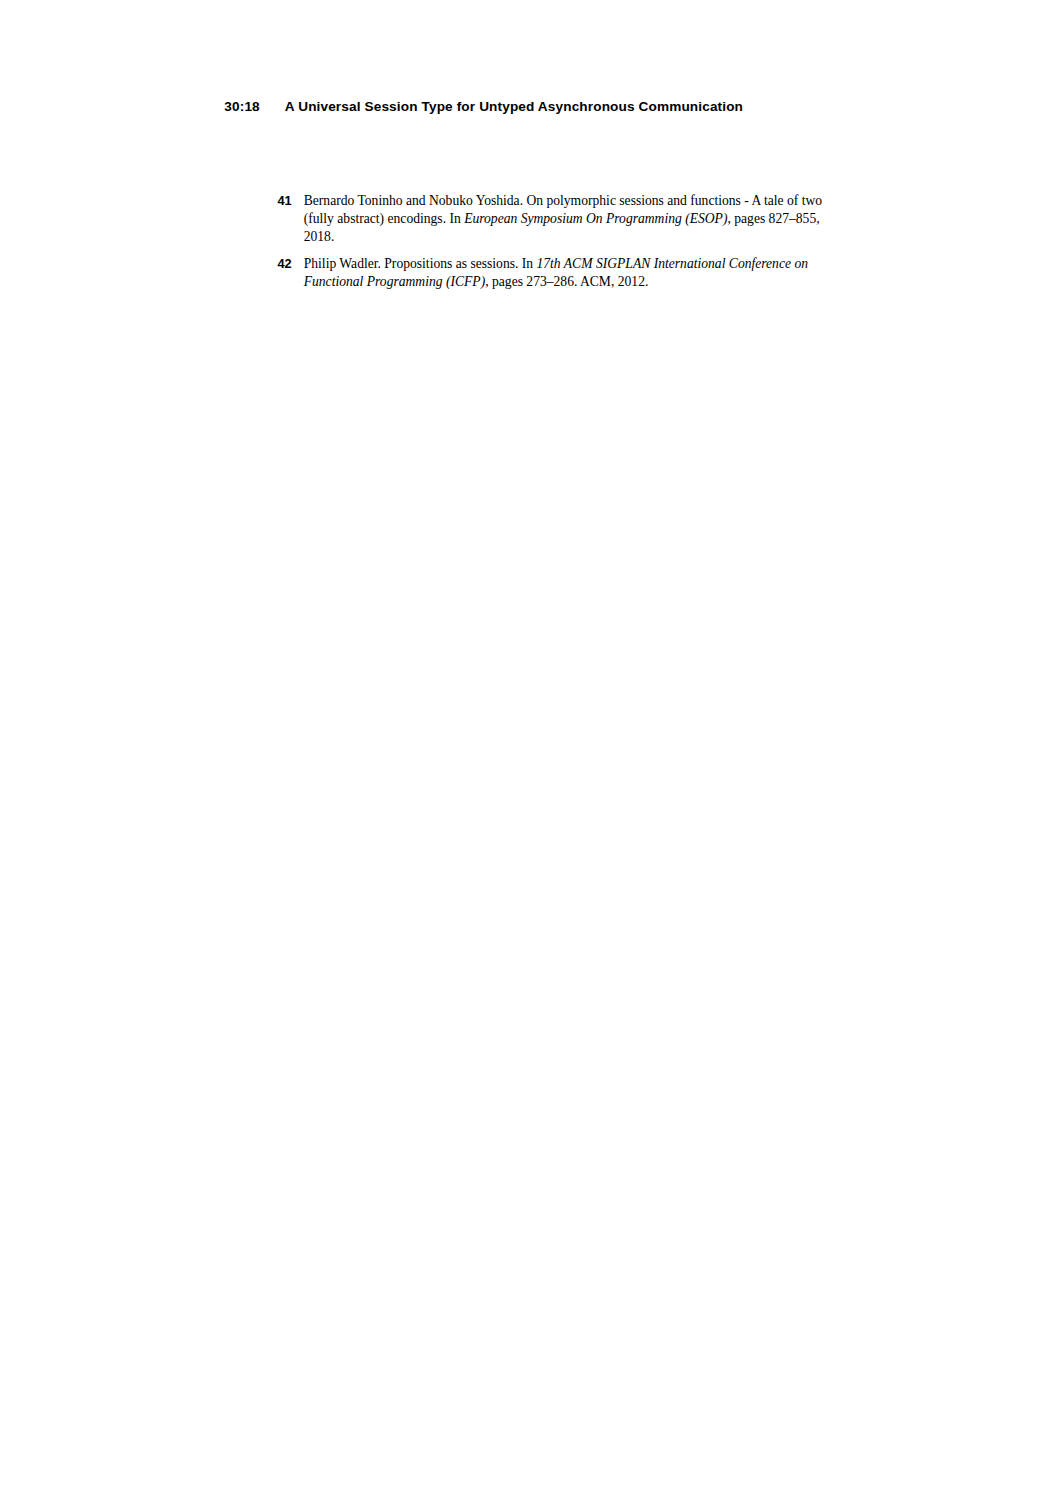30:18 A Universal Session Type for Untyped Asynchronous Communication
41
Bernardo Toninho and Nobuko Yoshida. On polymorphic sessions and functions - A tale of two (fully abstract) encodings. In European Symposium On Programming (ESOP), pages 827–855, 2018.
42
Philip Wadler. Propositions as sessions. In 17th ACM SIGPLAN International Conference on Functional Programming (ICFP), pages 273–286. ACM, 2012.